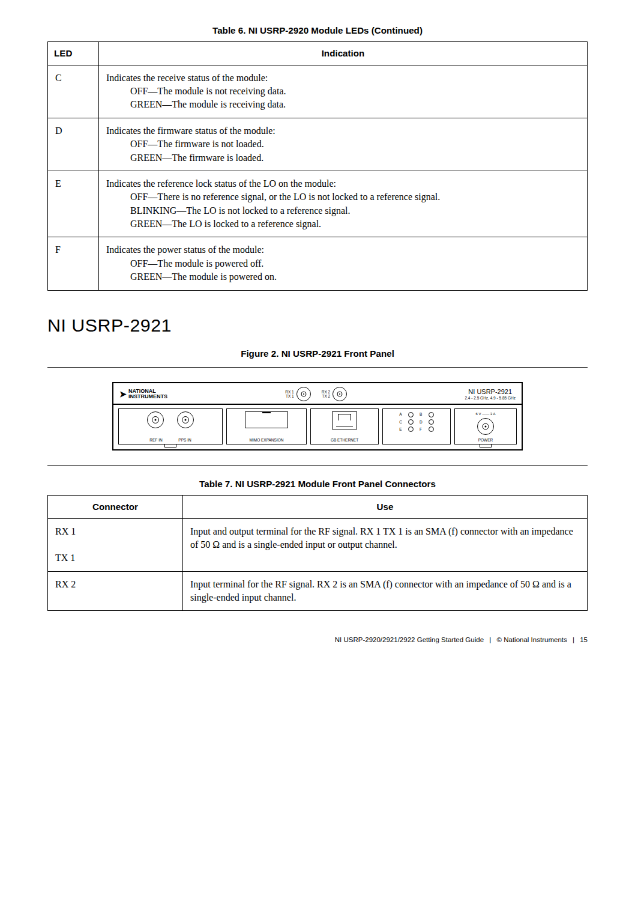Table 6. NI USRP-2920 Module LEDs (Continued)
| LED | Indication |
| --- | --- |
| C | Indicates the receive status of the module: OFF—The module is not receiving data. GREEN—The module is receiving data. |
| D | Indicates the firmware status of the module: OFF—The firmware is not loaded. GREEN—The firmware is loaded. |
| E | Indicates the reference lock status of the LO on the module: OFF—There is no reference signal, or the LO is not locked to a reference signal. BLINKING—The LO is not locked to a reference signal. GREEN—The LO is locked to a reference signal. |
| F | Indicates the power status of the module: OFF—The module is powered off. GREEN—The module is powered on. |
NI USRP-2921
Figure 2. NI USRP-2921 Front Panel
➤ NATIONAL
INSTRUMENTS
RX 1
TX 1
RX 2
TX 2
NI USRP-2921
2.4 - 2.5 GHz, 4.9 - 5.85 GHz
REF IN PPS IN
MIMO EXPANSION
GB ETHERNET
A B C D E F
6 V —— 3 A
POWER
Table 7. NI USRP-2921 Module Front Panel Connectors
| Connector | Use |
| --- | --- |
| RX 1 TX 1 | Input and output terminal for the RF signal. RX 1 TX 1 is an SMA (f) connector with an impedance of 50 Ω and is a single-ended input or output channel. |
| RX 2 | Input terminal for the RF signal. RX 2 is an SMA (f) connector with an impedance of 50 Ω and is a single-ended input channel. |
NI USRP-2920/2921/2922 Getting Started Guide | © National Instruments | 15